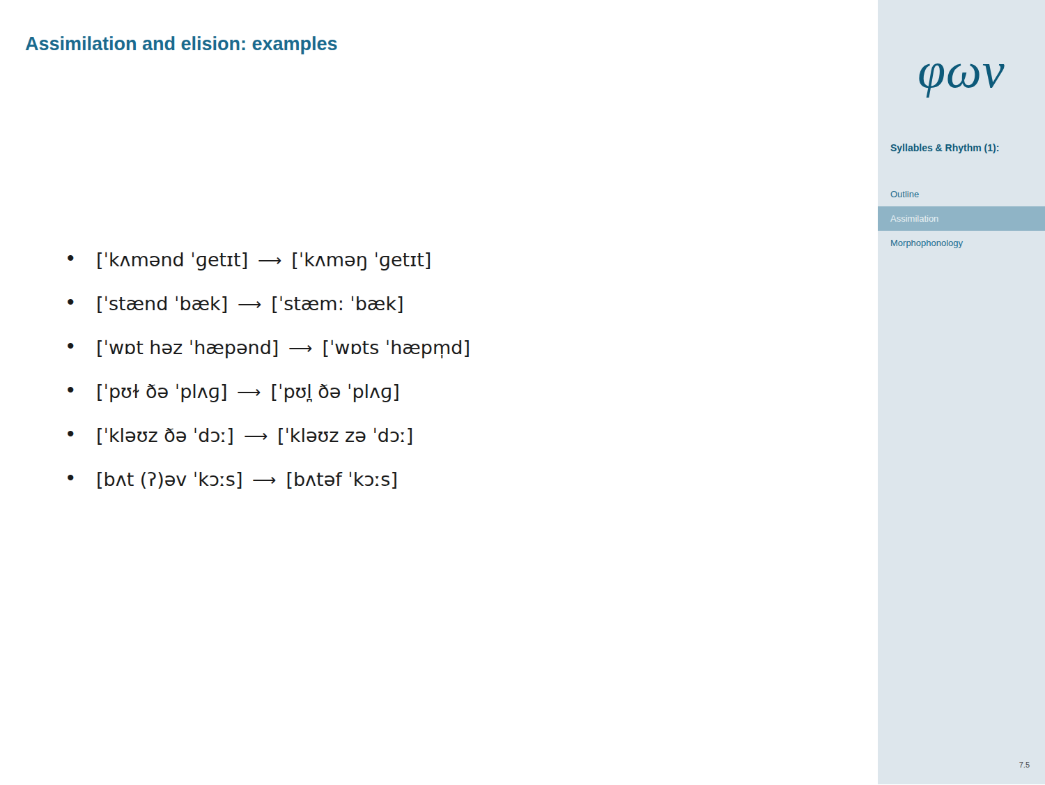Assimilation and elision: examples
[ˈkʌmənd ˈɡetɪt]⟶[ˈkʌməŋ ˈɡetɪt]
[ˈstænd ˈbæk]⟶[ˈstæm: ˈbæk]
[ˈwɒt həz ˈhæpənd]⟶[ˈwɒts ˈhæpm̩d]
[ˈpʊɫ ðə ˈplʌɡ]⟶[ˈpʊl̪ ðə ˈplʌɡ]
[ˈkləʊz ðə ˈdɔː]⟶[ˈkləʊz zə ˈdɔː]
[bʌt (ʔ)əv ˈkɔːs]⟶[bʌtəf ˈkɔːs]
φων
Syllables & Rhythm (1):
Outline
Assimilation
Morphophonology
7.5